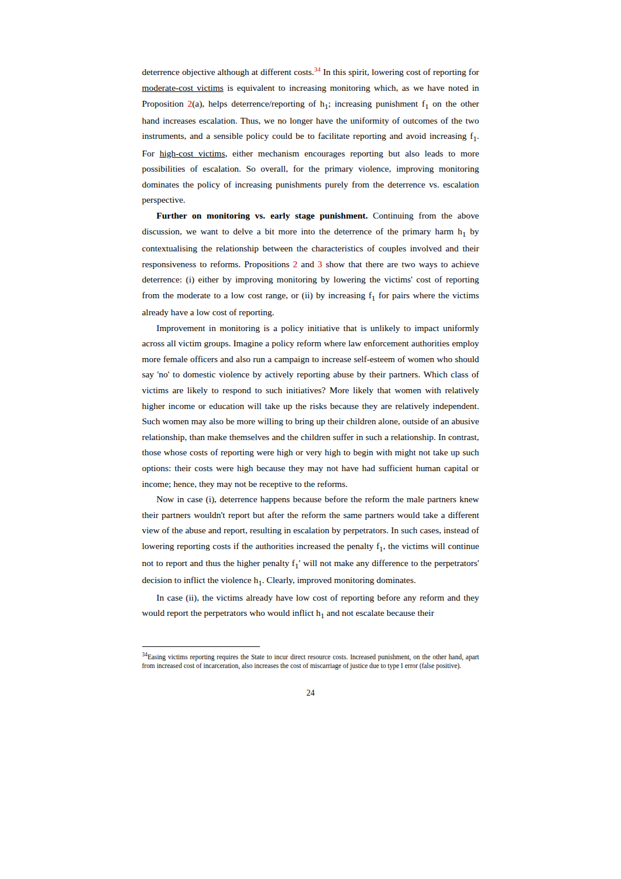deterrence objective although at different costs.34 In this spirit, lowering cost of reporting for moderate-cost victims is equivalent to increasing monitoring which, as we have noted in Proposition 2(a), helps deterrence/reporting of h1; increasing punishment f1 on the other hand increases escalation. Thus, we no longer have the uniformity of outcomes of the two instruments, and a sensible policy could be to facilitate reporting and avoid increasing f1. For high-cost victims, either mechanism encourages reporting but also leads to more possibilities of escalation. So overall, for the primary violence, improving monitoring dominates the policy of increasing punishments purely from the deterrence vs. escalation perspective.
Further on monitoring vs. early stage punishment. Continuing from the above discussion, we want to delve a bit more into the deterrence of the primary harm h1 by contextualising the relationship between the characteristics of couples involved and their responsiveness to reforms. Propositions 2 and 3 show that there are two ways to achieve deterrence: (i) either by improving monitoring by lowering the victims' cost of reporting from the moderate to a low cost range, or (ii) by increasing f1 for pairs where the victims already have a low cost of reporting.
Improvement in monitoring is a policy initiative that is unlikely to impact uniformly across all victim groups. Imagine a policy reform where law enforcement authorities employ more female officers and also run a campaign to increase self-esteem of women who should say 'no' to domestic violence by actively reporting abuse by their partners. Which class of victims are likely to respond to such initiatives? More likely that women with relatively higher income or education will take up the risks because they are relatively independent. Such women may also be more willing to bring up their children alone, outside of an abusive relationship, than make themselves and the children suffer in such a relationship. In contrast, those whose costs of reporting were high or very high to begin with might not take up such options: their costs were high because they may not have had sufficient human capital or income; hence, they may not be receptive to the reforms.
Now in case (i), deterrence happens because before the reform the male partners knew their partners wouldn't report but after the reform the same partners would take a different view of the abuse and report, resulting in escalation by perpetrators. In such cases, instead of lowering reporting costs if the authorities increased the penalty f1, the victims will continue not to report and thus the higher penalty f1′ will not make any difference to the perpetrators' decision to inflict the violence h1. Clearly, improved monitoring dominates.
In case (ii), the victims already have low cost of reporting before any reform and they would report the perpetrators who would inflict h1 and not escalate because their
34 Easing victims reporting requires the State to incur direct resource costs. Increased punishment, on the other hand, apart from increased cost of incarceration, also increases the cost of miscarriage of justice due to type I error (false positive).
24